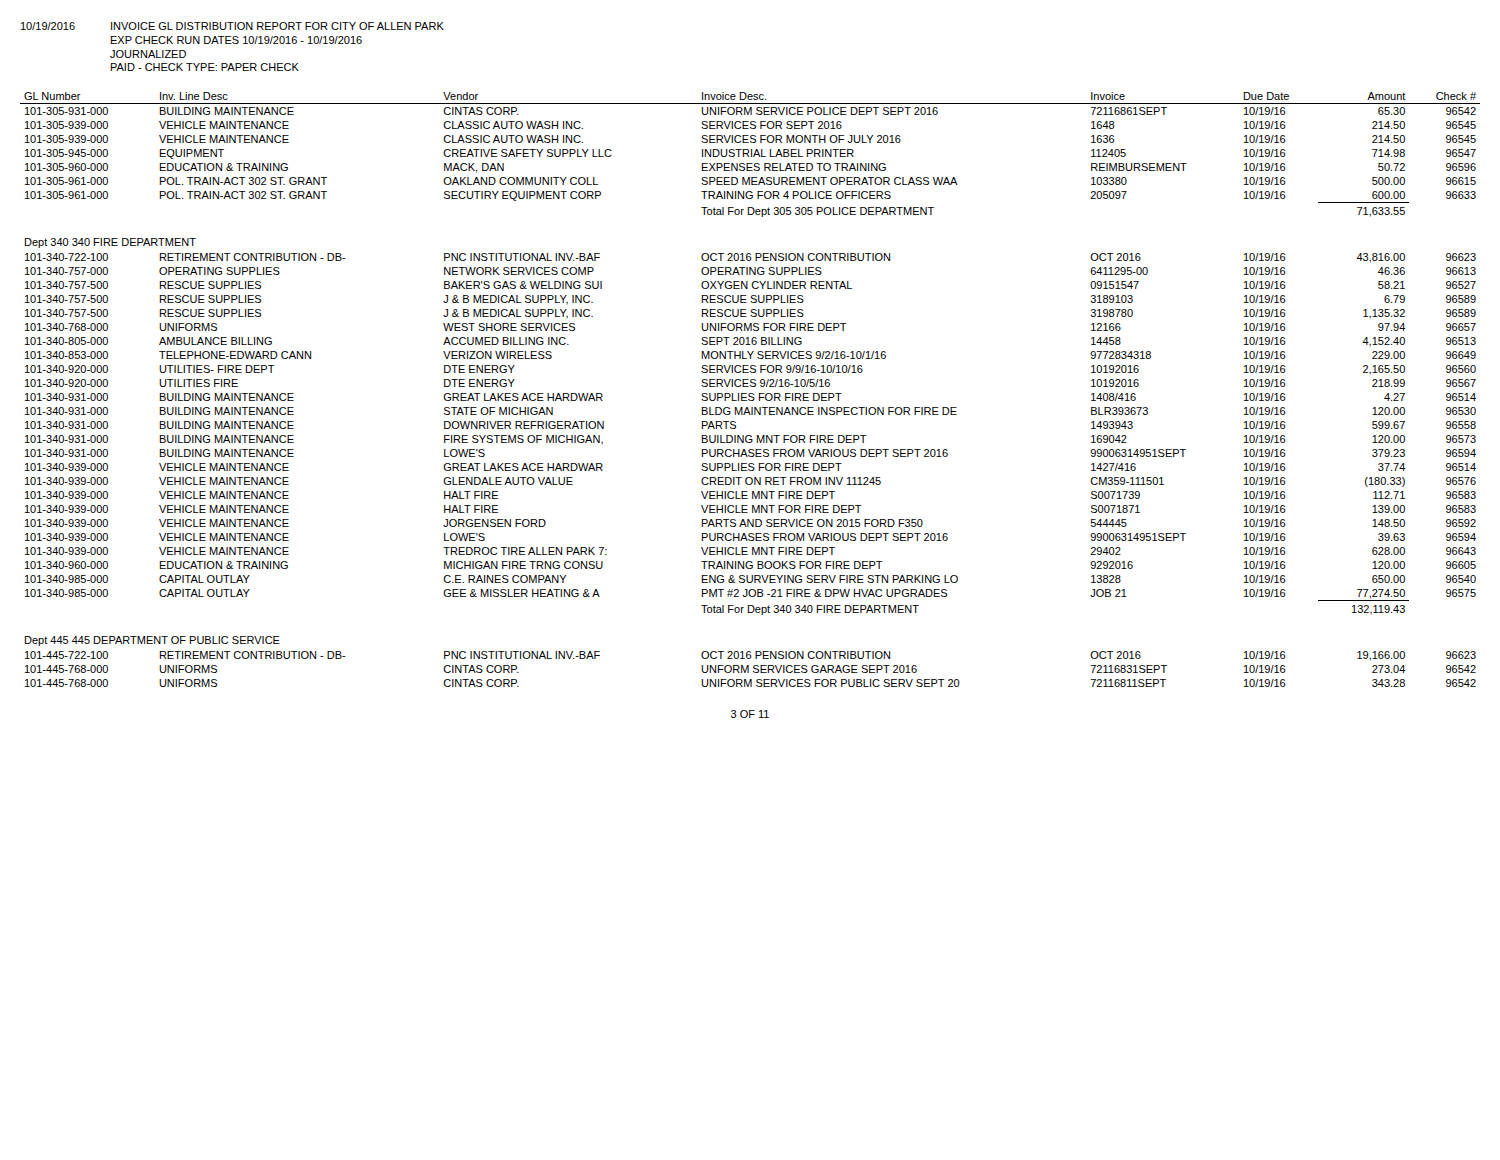10/19/2016
INVOICE GL DISTRIBUTION REPORT FOR CITY OF ALLEN PARK
EXP CHECK RUN DATES 10/19/2016 - 10/19/2016
JOURNALIZED
PAID - CHECK TYPE: PAPER CHECK
| GL Number | Inv. Line Desc | Vendor | Invoice Desc. | Invoice | Due Date | Amount | Check # |
| --- | --- | --- | --- | --- | --- | --- | --- |
| 101-305-931-000 | BUILDING MAINTENANCE | CINTAS CORP. | UNIFORM SERVICE POLICE DEPT SEPT 2016 | 72116861SEPT | 10/19/16 | 65.30 | 96542 |
| 101-305-939-000 | VEHICLE MAINTENANCE | CLASSIC AUTO WASH INC. | SERVICES FOR SEPT 2016 | 1648 | 10/19/16 | 214.50 | 96545 |
| 101-305-939-000 | VEHICLE MAINTENANCE | CLASSIC AUTO WASH INC. | SERVICES FOR MONTH OF JULY 2016 | 1636 | 10/19/16 | 214.50 | 96545 |
| 101-305-945-000 | EQUIPMENT | CREATIVE SAFETY SUPPLY LLC | INDUSTRIAL LABEL PRINTER | 112405 | 10/19/16 | 714.98 | 96547 |
| 101-305-960-000 | EDUCATION & TRAINING | MACK, DAN | EXPENSES RELATED TO TRAINING | REIMBURSEMENT | 10/19/16 | 50.72 | 96596 |
| 101-305-961-000 | POL. TRAIN-ACT 302 ST. GRANT | OAKLAND COMMUNITY COLL | SPEED MEASUREMENT OPERATOR CLASS WAA | 103380 | 10/19/16 | 500.00 | 96615 |
| 101-305-961-000 | POL. TRAIN-ACT 302 ST. GRANT | SECUTIRY EQUIPMENT CORP | TRAINING FOR 4 POLICE OFFICERS | 205097 | 10/19/16 | 600.00 | 96633 |
| | | | Total For Dept 305 305 POLICE DEPARTMENT | | | 71,633.55 | |
| Dept 340 340 FIRE DEPARTMENT |
| 101-340-722-100 | RETIREMENT CONTRIBUTION - DB- | PNC INSTITUTIONAL INV.-BAF | OCT 2016 PENSION CONTRIBUTION | OCT 2016 | 10/19/16 | 43,816.00 | 96623 |
| 101-340-757-000 | OPERATING SUPPLIES | NETWORK SERVICES COMP | OPERATING SUPPLIES | 6411295-00 | 10/19/16 | 46.36 | 96613 |
| 101-340-757-500 | RESCUE SUPPLIES | BAKER'S GAS & WELDING SUI | OXYGEN CYLINDER RENTAL | 09151547 | 10/19/16 | 58.21 | 96527 |
| 101-340-757-500 | RESCUE SUPPLIES | J & B MEDICAL SUPPLY, INC. | RESCUE SUPPLIES | 3189103 | 10/19/16 | 6.79 | 96589 |
| 101-340-757-500 | RESCUE SUPPLIES | J & B MEDICAL SUPPLY, INC. | RESCUE SUPPLIES | 3198780 | 10/19/16 | 1,135.32 | 96589 |
| 101-340-768-000 | UNIFORMS | WEST SHORE SERVICES | UNIFORMS FOR FIRE DEPT | 12166 | 10/19/16 | 97.94 | 96657 |
| 101-340-805-000 | AMBULANCE BILLING | ACCUMED BILLING INC. | SEPT 2016 BILLING | 14458 | 10/19/16 | 4,152.40 | 96513 |
| 101-340-853-000 | TELEPHONE-EDWARD CANN | VERIZON WIRELESS | MONTHLY SERVICES 9/2/16-10/1/16 | 9772834318 | 10/19/16 | 229.00 | 96649 |
| 101-340-920-000 | UTILITIES- FIRE DEPT | DTE ENERGY | SERVICES FOR 9/9/16-10/10/16 | 10192016 | 10/19/16 | 2,165.50 | 96560 |
| 101-340-920-000 | UTILITIES FIRE | DTE ENERGY | SERVICES 9/2/16-10/5/16 | 10192016 | 10/19/16 | 218.99 | 96567 |
| 101-340-931-000 | BUILDING MAINTENANCE | GREAT LAKES ACE HARDWAR | SUPPLIES FOR FIRE DEPT | 1408/416 | 10/19/16 | 4.27 | 96514 |
| 101-340-931-000 | BUILDING MAINTENANCE | STATE OF MICHIGAN | BLDG MAINTENANCE INSPECTION FOR FIRE DE | BLR393673 | 10/19/16 | 120.00 | 96530 |
| 101-340-931-000 | BUILDING MAINTENANCE | DOWNRIVER REFRIGERATION | PARTS | 1493943 | 10/19/16 | 599.67 | 96558 |
| 101-340-931-000 | BUILDING MAINTENANCE | FIRE SYSTEMS OF MICHIGAN, | BUILDING MNT FOR FIRE DEPT | 169042 | 10/19/16 | 120.00 | 96573 |
| 101-340-931-000 | BUILDING MAINTENANCE | LOWE'S | PURCHASES FROM VARIOUS DEPT SEPT 2016 | 99006314951SEPT | 10/19/16 | 379.23 | 96594 |
| 101-340-939-000 | VEHICLE MAINTENANCE | GREAT LAKES ACE HARDWAR | SUPPLIES FOR FIRE DEPT | 1427/416 | 10/19/16 | 37.74 | 96514 |
| 101-340-939-000 | VEHICLE MAINTENANCE | GLENDALE AUTO VALUE | CREDIT ON RET FROM INV 111245 | CM359-111501 | 10/19/16 | (180.33) | 96576 |
| 101-340-939-000 | VEHICLE MAINTENANCE | HALT FIRE | VEHICLE MNT FIRE DEPT | S0071739 | 10/19/16 | 112.71 | 96583 |
| 101-340-939-000 | VEHICLE MAINTENANCE | HALT FIRE | VEHICLE MNT FOR FIRE DEPT | S0071871 | 10/19/16 | 139.00 | 96583 |
| 101-340-939-000 | VEHICLE MAINTENANCE | JORGENSEN FORD | PARTS AND SERVICE ON 2015 FORD F350 | 544445 | 10/19/16 | 148.50 | 96592 |
| 101-340-939-000 | VEHICLE MAINTENANCE | LOWE'S | PURCHASES FROM VARIOUS DEPT SEPT 2016 | 99006314951SEPT | 10/19/16 | 39.63 | 96594 |
| 101-340-939-000 | VEHICLE MAINTENANCE | TREDROC TIRE ALLEN PARK 7: | VEHICLE MNT FIRE DEPT | 29402 | 10/19/16 | 628.00 | 96643 |
| 101-340-960-000 | EDUCATION & TRAINING | MICHIGAN FIRE TRNG CONSU | TRAINING BOOKS FOR FIRE DEPT | 9292016 | 10/19/16 | 120.00 | 96605 |
| 101-340-985-000 | CAPITAL OUTLAY | C.E. RAINES COMPANY | ENG & SURVEYING SERV FIRE STN PARKING LO | 13828 | 10/19/16 | 650.00 | 96540 |
| 101-340-985-000 | CAPITAL OUTLAY | GEE & MISSLER HEATING & A | PMT #2 JOB -21 FIRE & DPW HVAC UPGRADES | JOB 21 | 10/19/16 | 77,274.50 | 96575 |
| | | | Total For Dept 340 340 FIRE DEPARTMENT | | | 132,119.43 | |
| Dept 445 445 DEPARTMENT OF PUBLIC SERVICE |
| 101-445-722-100 | RETIREMENT CONTRIBUTION - DB- | PNC INSTITUTIONAL INV.-BAF | OCT 2016 PENSION CONTRIBUTION | OCT 2016 | 10/19/16 | 19,166.00 | 96623 |
| 101-445-768-000 | UNIFORMS | CINTAS CORP. | UNFORM SERVICES GARAGE SEPT 2016 | 72116831SEPT | 10/19/16 | 273.04 | 96542 |
| 101-445-768-000 | UNIFORMS | CINTAS CORP. | UNIFORM SERVICES FOR PUBLIC SERV SEPT 20 | 72116811SEPT | 10/19/16 | 343.28 | 96542 |
3 OF 11